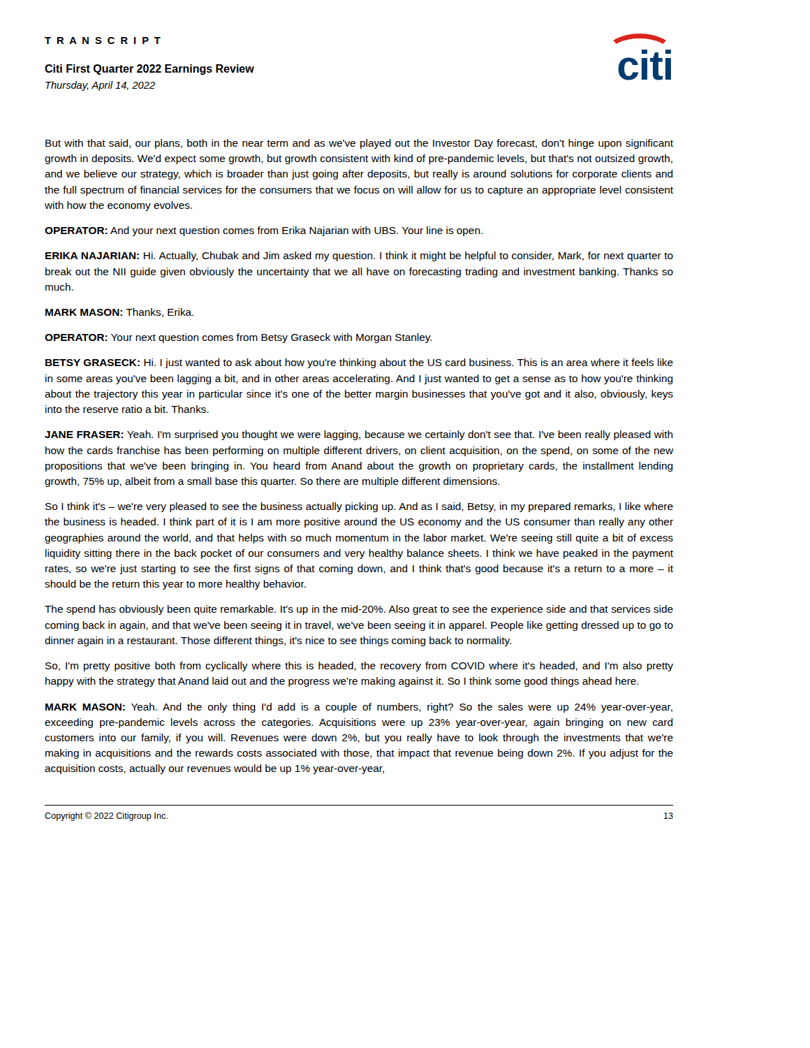T R A N S C R I P T
Citi First Quarter 2022 Earnings Review
Thursday, April 14, 2022
citi
But with that said, our plans, both in the near term and as we've played out the Investor Day forecast, don't hinge upon significant growth in deposits. We'd expect some growth, but growth consistent with kind of pre-pandemic levels, but that's not outsized growth, and we believe our strategy, which is broader than just going after deposits, but really is around solutions for corporate clients and the full spectrum of financial services for the consumers that we focus on will allow for us to capture an appropriate level consistent with how the economy evolves.
OPERATOR: And your next question comes from Erika Najarian with UBS. Your line is open.
ERIKA NAJARIAN: Hi. Actually, Chubak and Jim asked my question. I think it might be helpful to consider, Mark, for next quarter to break out the NII guide given obviously the uncertainty that we all have on forecasting trading and investment banking. Thanks so much.
MARK MASON: Thanks, Erika.
OPERATOR: Your next question comes from Betsy Graseck with Morgan Stanley.
BETSY GRASECK: Hi. I just wanted to ask about how you're thinking about the US card business. This is an area where it feels like in some areas you've been lagging a bit, and in other areas accelerating. And I just wanted to get a sense as to how you're thinking about the trajectory this year in particular since it's one of the better margin businesses that you've got and it also, obviously, keys into the reserve ratio a bit. Thanks.
JANE FRASER: Yeah. I'm surprised you thought we were lagging, because we certainly don't see that. I've been really pleased with how the cards franchise has been performing on multiple different drivers, on client acquisition, on the spend, on some of the new propositions that we've been bringing in. You heard from Anand about the growth on proprietary cards, the installment lending growth, 75% up, albeit from a small base this quarter. So there are multiple different dimensions.
So I think it's – we're very pleased to see the business actually picking up. And as I said, Betsy, in my prepared remarks, I like where the business is headed. I think part of it is I am more positive around the US economy and the US consumer than really any other geographies around the world, and that helps with so much momentum in the labor market. We're seeing still quite a bit of excess liquidity sitting there in the back pocket of our consumers and very healthy balance sheets. I think we have peaked in the payment rates, so we're just starting to see the first signs of that coming down, and I think that's good because it's a return to a more – it should be the return this year to more healthy behavior.
The spend has obviously been quite remarkable. It's up in the mid-20%. Also great to see the experience side and that services side coming back in again, and that we've been seeing it in travel, we've been seeing it in apparel. People like getting dressed up to go to dinner again in a restaurant. Those different things, it's nice to see things coming back to normality.
So, I'm pretty positive both from cyclically where this is headed, the recovery from COVID where it's headed, and I'm also pretty happy with the strategy that Anand laid out and the progress we're making against it. So I think some good things ahead here.
MARK MASON: Yeah. And the only thing I'd add is a couple of numbers, right? So the sales were up 24% year-over-year, exceeding pre-pandemic levels across the categories. Acquisitions were up 23% year-over-year, again bringing on new card customers into our family, if you will. Revenues were down 2%, but you really have to look through the investments that we're making in acquisitions and the rewards costs associated with those, that impact that revenue being down 2%. If you adjust for the acquisition costs, actually our revenues would be up 1% year-over-year,
Copyright © 2022 Citigroup Inc. 13